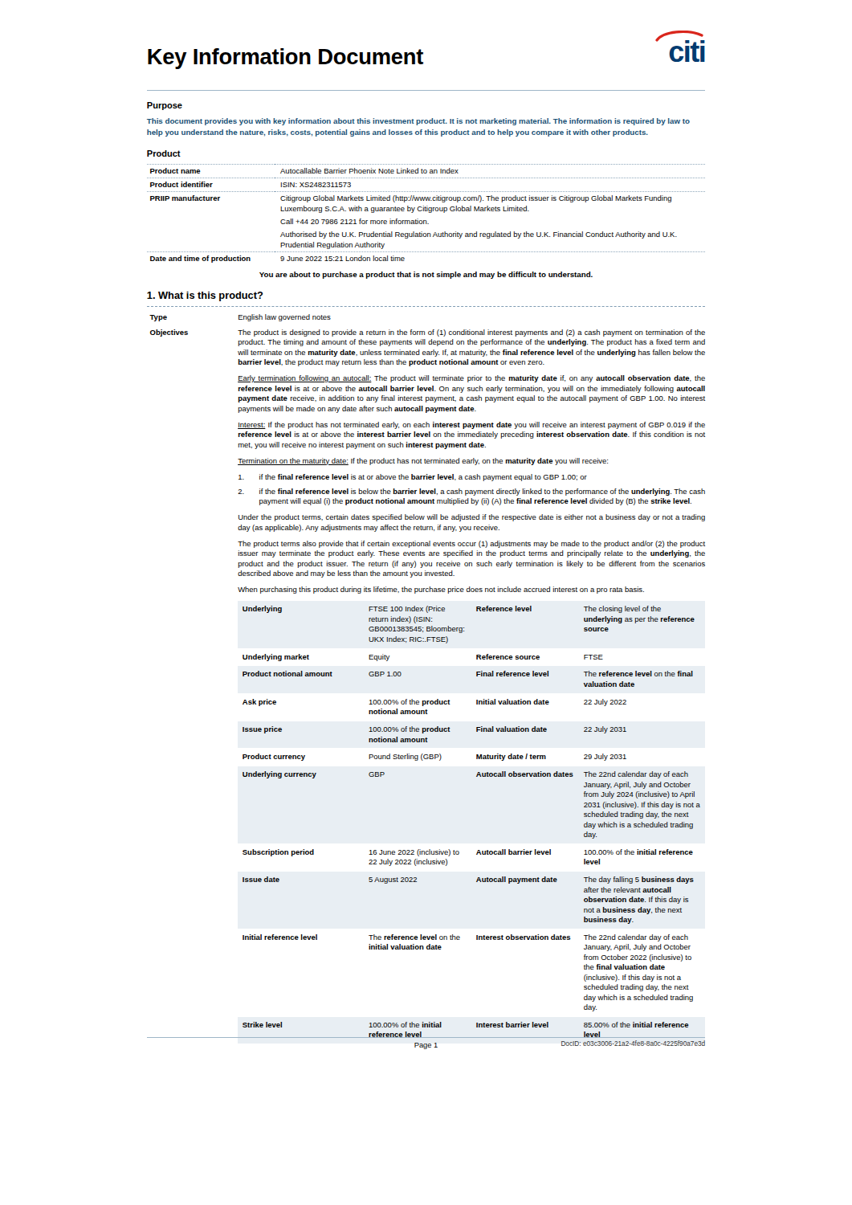Key Information Document
citi
Purpose
This document provides you with key information about this investment product. It is not marketing material. The information is required by law to help you understand the nature, risks, costs, potential gains and losses of this product and to help you compare it with other products.
Product
| Product name | Autocallable Barrier Phoenix Note Linked to an Index |
| Product identifier | ISIN: XS2482311573 |
| PRIIP manufacturer | Citigroup Global Markets Limited (http://www.citigroup.com/). The product issuer is Citigroup Global Markets Funding Luxembourg S.C.A. with a guarantee by Citigroup Global Markets Limited. |
| | Call +44 20 7986 2121 for more information. |
| | Authorised by the U.K. Prudential Regulation Authority and regulated by the U.K. Financial Conduct Authority and U.K. Prudential Regulation Authority |
| Date and time of production | 9 June 2022 15:21 London local time |
You are about to purchase a product that is not simple and may be difficult to understand.
1. What is this product?
Type
English law governed notes
Objectives
The product is designed to provide a return in the form of (1) conditional interest payments and (2) a cash payment on termination of the product. The timing and amount of these payments will depend on the performance of the underlying. The product has a fixed term and will terminate on the maturity date, unless terminated early. If, at maturity, the final reference level of the underlying has fallen below the barrier level, the product may return less than the product notional amount or even zero.
Early termination following an autocall: The product will terminate prior to the maturity date if, on any autocall observation date, the reference level is at or above the autocall barrier level. On any such early termination, you will on the immediately following autocall payment date receive, in addition to any final interest payment, a cash payment equal to the autocall payment of GBP 1.00. No interest payments will be made on any date after such autocall payment date.
Interest: If the product has not terminated early, on each interest payment date you will receive an interest payment of GBP 0.019 if the reference level is at or above the interest barrier level on the immediately preceding interest observation date. If this condition is not met, you will receive no interest payment on such interest payment date.
Termination on the maturity date: If the product has not terminated early, on the maturity date you will receive:
if the final reference level is at or above the barrier level, a cash payment equal to GBP 1.00; or
if the final reference level is below the barrier level, a cash payment directly linked to the performance of the underlying. The cash payment will equal (i) the product notional amount multiplied by (ii) (A) the final reference level divided by (B) the strike level.
Under the product terms, certain dates specified below will be adjusted if the respective date is either not a business day or not a trading day (as applicable). Any adjustments may affect the return, if any, you receive.
The product terms also provide that if certain exceptional events occur (1) adjustments may be made to the product and/or (2) the product issuer may terminate the product early. These events are specified in the product terms and principally relate to the underlying, the product and the product issuer. The return (if any) you receive on such early termination is likely to be different from the scenarios described above and may be less than the amount you invested.
When purchasing this product during its lifetime, the purchase price does not include accrued interest on a pro rata basis.
| Underlying | FTSE 100 Index (Price return index) (ISIN: GB0001383545; Bloomberg: UKX Index; RIC:.FTSE) | Reference level | The closing level of the underlying as per the reference source |
| Underlying market | Equity | Reference source | FTSE |
| Product notional amount | GBP 1.00 | Final reference level | The reference level on the final valuation date |
| Ask price | 100.00% of the product notional amount | Initial valuation date | 22 July 2022 |
| Issue price | 100.00% of the product notional amount | Final valuation date | 22 July 2031 |
| Product currency | Pound Sterling (GBP) | Maturity date / term | 29 July 2031 |
| Underlying currency | GBP | Autocall observation dates | The 22nd calendar day of each January, April, July and October from July 2024 (inclusive) to April 2031 (inclusive). If this day is not a scheduled trading day, the next day which is a scheduled trading day. |
| Subscription period | 16 June 2022 (inclusive) to 22 July 2022 (inclusive) | Autocall barrier level | 100.00% of the initial reference level |
| Issue date | 5 August 2022 | Autocall payment date | The day falling 5 business days after the relevant autocall observation date . If this day is not a business day , the next business day . |
| Initial reference level | The reference level on the initial valuation date | Interest observation dates | The 22nd calendar day of each January, April, July and October from October 2022 (inclusive) to the final valuation date (inclusive). If this day is not a scheduled trading day, the next day which is a scheduled trading day. |
| Strike level | 100.00% of the initial reference level | Interest barrier level | 85.00% of the initial reference level |
Page 1
DocID: e03c3006-21a2-4fe8-8a0c-4225f90a7e3d